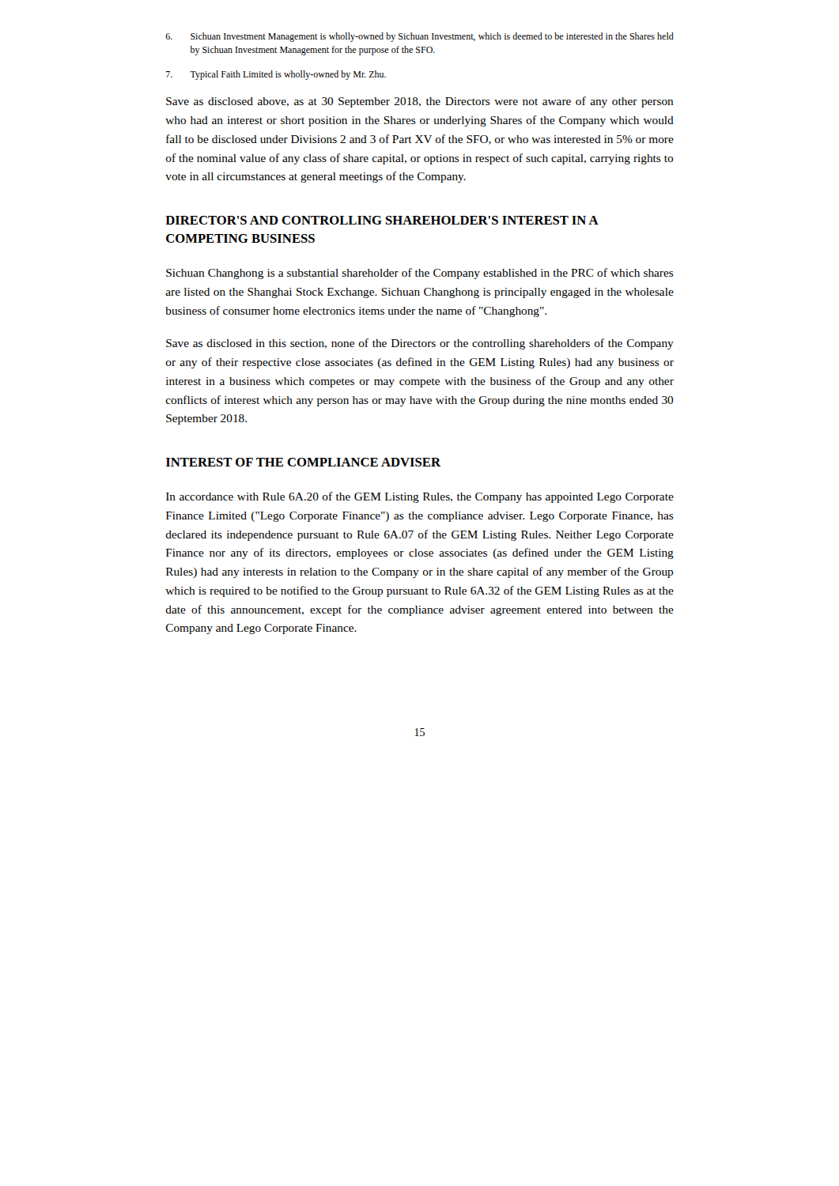6.
Sichuan Investment Management is wholly-owned by Sichuan Investment, which is deemed to be interested in the Shares held by Sichuan Investment Management for the purpose of the SFO.
7.
Typical Faith Limited is wholly-owned by Mr. Zhu.
Save as disclosed above, as at 30 September 2018, the Directors were not aware of any other person who had an interest or short position in the Shares or underlying Shares of the Company which would fall to be disclosed under Divisions 2 and 3 of Part XV of the SFO, or who was interested in 5% or more of the nominal value of any class of share capital, or options in respect of such capital, carrying rights to vote in all circumstances at general meetings of the Company.
DIRECTOR'S AND CONTROLLING SHAREHOLDER'S INTEREST IN A
COMPETING BUSINESS
Sichuan Changhong is a substantial shareholder of the Company established in the PRC of which shares are listed on the Shanghai Stock Exchange. Sichuan Changhong is principally engaged in the wholesale business of consumer home electronics items under the name of "Changhong".
Save as disclosed in this section, none of the Directors or the controlling shareholders of the Company or any of their respective close associates (as defined in the GEM Listing Rules) had any business or interest in a business which competes or may compete with the business of the Group and any other conflicts of interest which any person has or may have with the Group during the nine months ended 30 September 2018.
INTEREST OF THE COMPLIANCE ADVISER
In accordance with Rule 6A.20 of the GEM Listing Rules, the Company has appointed Lego Corporate Finance Limited ("Lego Corporate Finance") as the compliance adviser. Lego Corporate Finance, has declared its independence pursuant to Rule 6A.07 of the GEM Listing Rules. Neither Lego Corporate Finance nor any of its directors, employees or close associates (as defined under the GEM Listing Rules) had any interests in relation to the Company or in the share capital of any member of the Group which is required to be notified to the Group pursuant to Rule 6A.32 of the GEM Listing Rules as at the date of this announcement, except for the compliance adviser agreement entered into between the Company and Lego Corporate Finance.
15